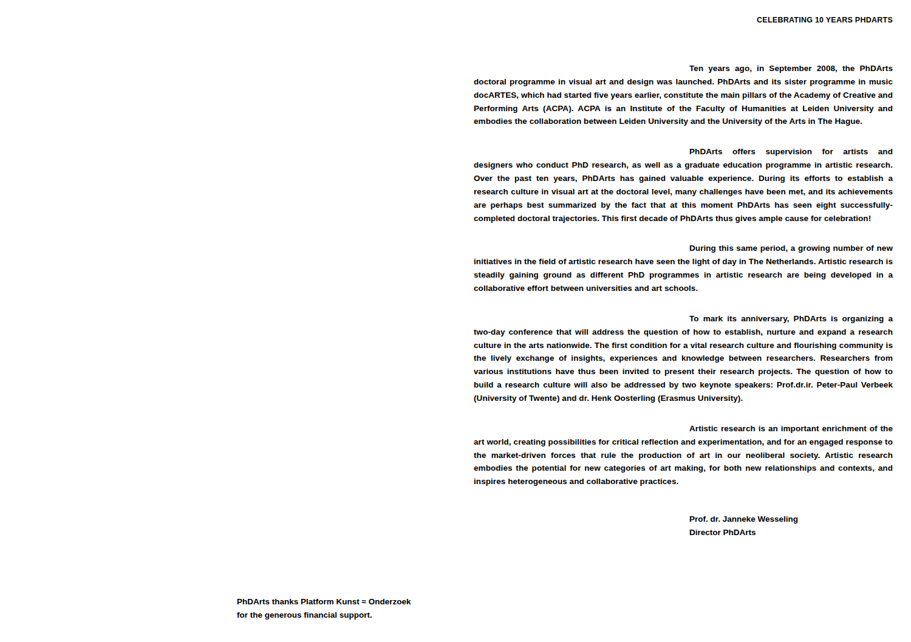CELEBRATING 10 YEARS PHDARTS
Ten years ago, in September 2008, the PhDArts doctoral programme in visual art and design was launched. PhDArts and its sister programme in music docARTES, which had started five years earlier, constitute the main pillars of the Academy of Creative and Performing Arts (ACPA). ACPA is an Institute of the Faculty of Humanities at Leiden University and embodies the collaboration between Leiden University and the University of the Arts in The Hague.
PhDArts offers supervision for artists and designers who conduct PhD research, as well as a graduate education programme in artistic research. Over the past ten years, PhDArts has gained valuable experience. During its efforts to establish a research culture in visual art at the doctoral level, many challenges have been met, and its achievements are perhaps best summarized by the fact that at this moment PhDArts has seen eight successfully-completed doctoral trajectories. This first decade of PhDArts thus gives ample cause for celebration!
During this same period, a growing number of new initiatives in the field of artistic research have seen the light of day in The Netherlands. Artistic research is steadily gaining ground as different PhD programmes in artistic research are being developed in a collaborative effort between universities and art schools.
To mark its anniversary, PhDArts is organizing a two-day conference that will address the question of how to establish, nurture and expand a research culture in the arts nationwide. The first condition for a vital research culture and flourishing community is the lively exchange of insights, experiences and knowledge between researchers. Researchers from various institutions have thus been invited to present their research projects. The question of how to build a research culture will also be addressed by two keynote speakers: Prof.dr.ir. Peter-Paul Verbeek (University of Twente) and dr. Henk Oosterling (Erasmus University).
Artistic research is an important enrichment of the art world, creating possibilities for critical reflection and experimentation, and for an engaged response to the market-driven forces that rule the production of art in our neoliberal society. Artistic research embodies the potential for new categories of art making, for both new relationships and contexts, and inspires heterogeneous and collaborative practices.
Prof. dr. Janneke Wesseling
Director PhDArts
PhDArts thanks Platform Kunst ≈ Onderzoek
for the generous financial support.